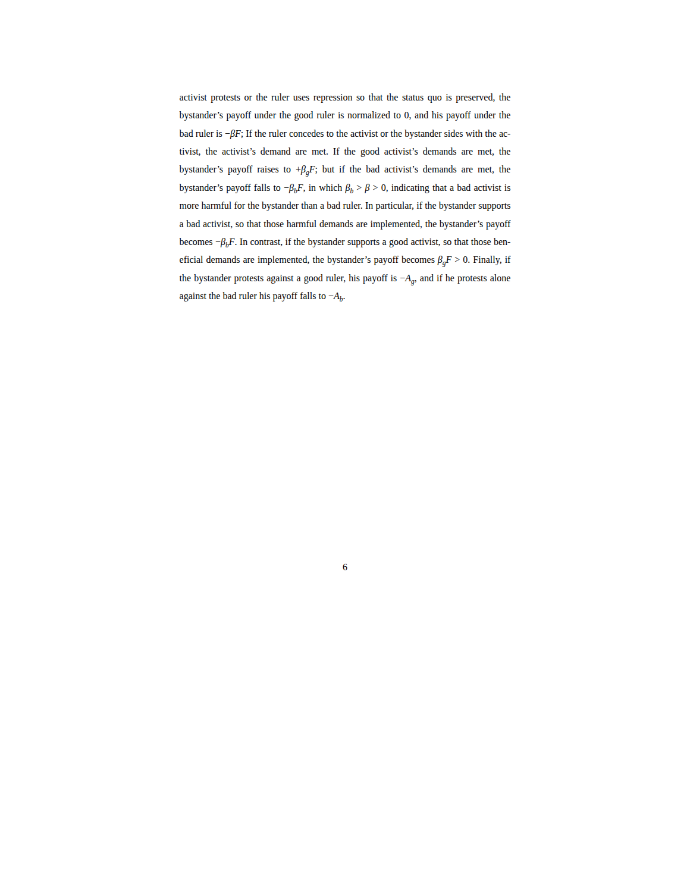activist protests or the ruler uses repression so that the status quo is preserved, the bystander’s payoff under the good ruler is normalized to 0, and his payoff under the bad ruler is −βF; If the ruler concedes to the activist or the bystander sides with the activist, the activist’s demand are met. If the good activist’s demands are met, the bystander’s payoff raises to +βgF; but if the bad activist’s demands are met, the bystander’s payoff falls to −βbF, in which βb > β > 0, indicating that a bad activist is more harmful for the bystander than a bad ruler. In particular, if the bystander supports a bad activist, so that those harmful demands are implemented, the bystander’s payoff becomes −βbF. In contrast, if the bystander supports a good activist, so that those beneficial demands are implemented, the bystander’s payoff becomes βgF > 0. Finally, if the bystander protests against a good ruler, his payoff is −Ag, and if he protests alone against the bad ruler his payoff falls to −Ab.
6